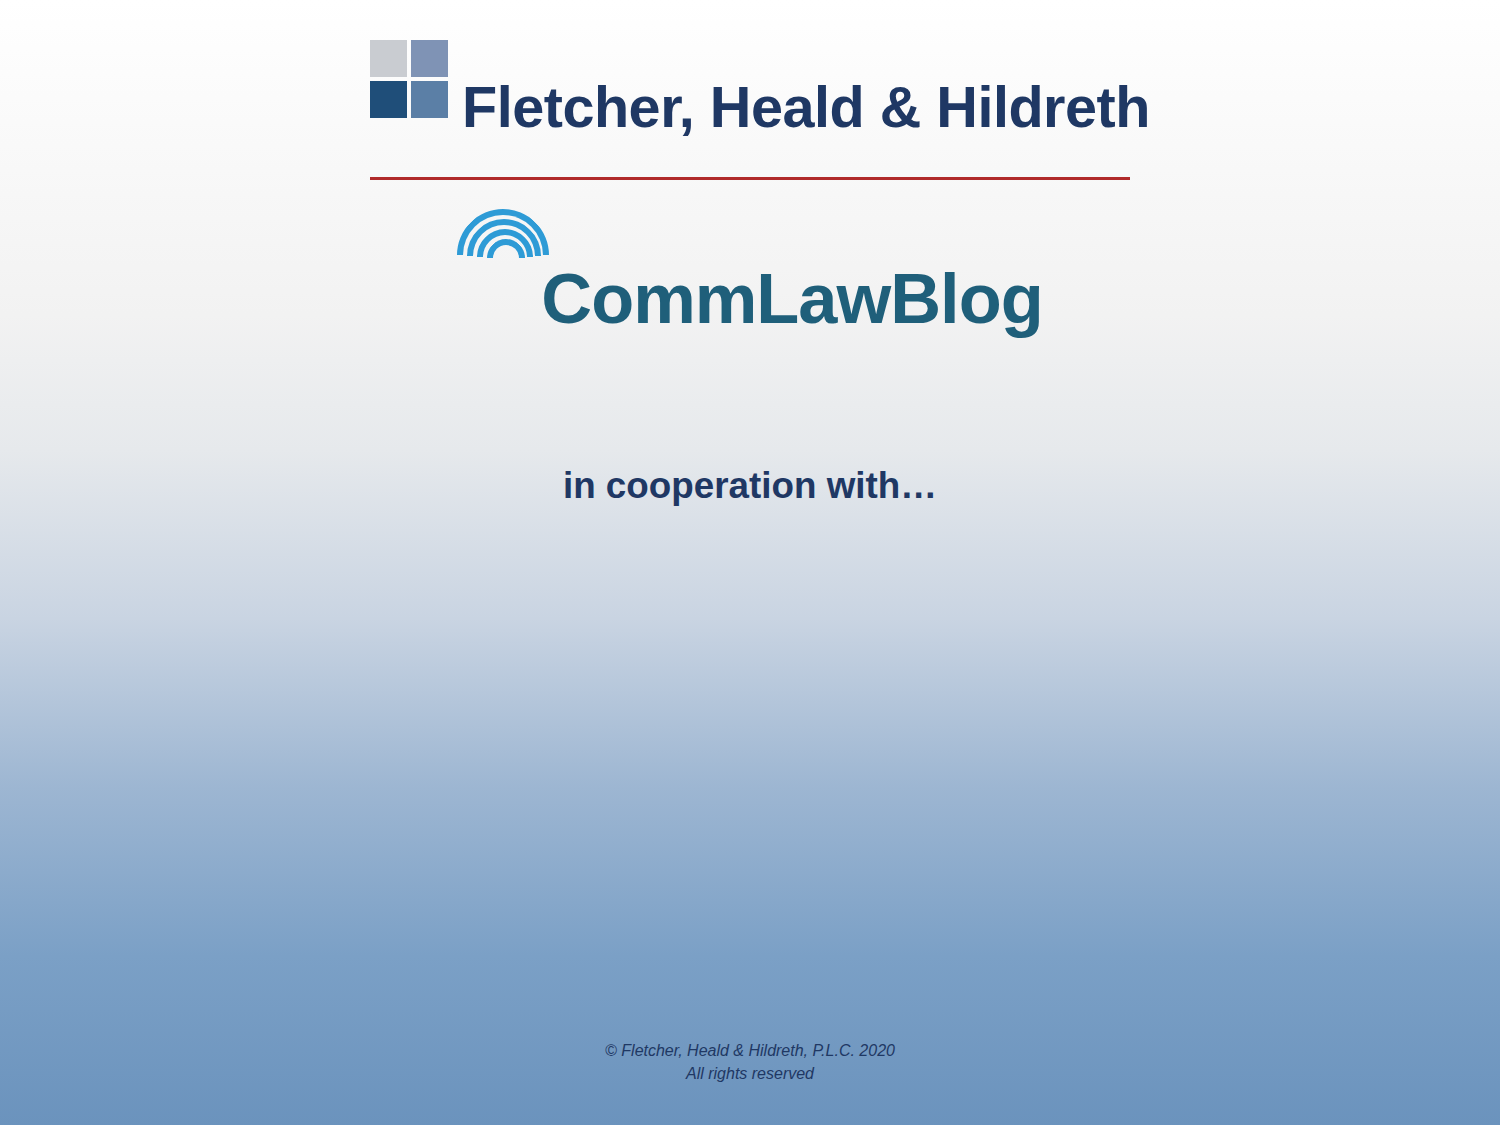Fletcher, Heald & Hildreth
CommLawBlog
in cooperation with…
© Fletcher, Heald & Hildreth, P.L.C. 2020
All rights reserved